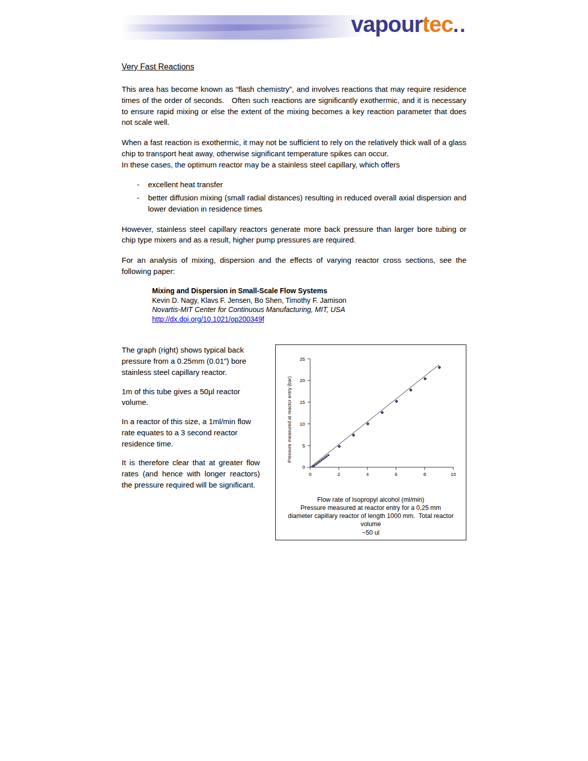vapour tec..
Very Fast Reactions
This area has become known as “flash chemistry”, and involves reactions that may require residence times of the order of seconds. Often such reactions are significantly exothermic, and it is necessary to ensure rapid mixing or else the extent of the mixing becomes a key reaction parameter that does not scale well.
When a fast reaction is exothermic, it may not be sufficient to rely on the relatively thick wall of a glass chip to transport heat away, otherwise significant temperature spikes can occur.
In these cases, the optimum reactor may be a stainless steel capillary, which offers
excellent heat transfer
better diffusion mixing (small radial distances) resulting in reduced overall axial dispersion and lower deviation in residence times
However, stainless steel capillary reactors generate more back pressure than larger bore tubing or chip type mixers and as a result, higher pump pressures are required.
For an analysis of mixing, dispersion and the effects of varying reactor cross sections, see the following paper:
Mixing and Dispersion in Small-Scale Flow Systems
Kevin D. Nagy, Klavs F. Jensen, Bo Shen, Timothy F. Jamison
Novartis-MIT Center for Continuous Manufacturing, MIT, USA
http://dx.doi.org/10.1021/op200349f
The graph (right) shows typical back pressure from a 0.25mm (0.01”) bore stainless steel capillary reactor.
1m of this tube gives a 50µl reactor volume.
In a reactor of this size, a 1ml/min flow rate equates to a 3 second reactor residence time.
It is therefore clear that at greater flow rates (and hence with longer reactors) the pressure required will be significant.
0 5 10 15 20 25 0 2 4 6 8 10 Pressure measured at reactor entry (bar)
Flow rate of Isopropyl alcohol (ml/min)
Pressure measured at reactor entry for a 0,25 mm
diameter capillary reactor of length 1000 mm. Total reactor volume
~50 ul